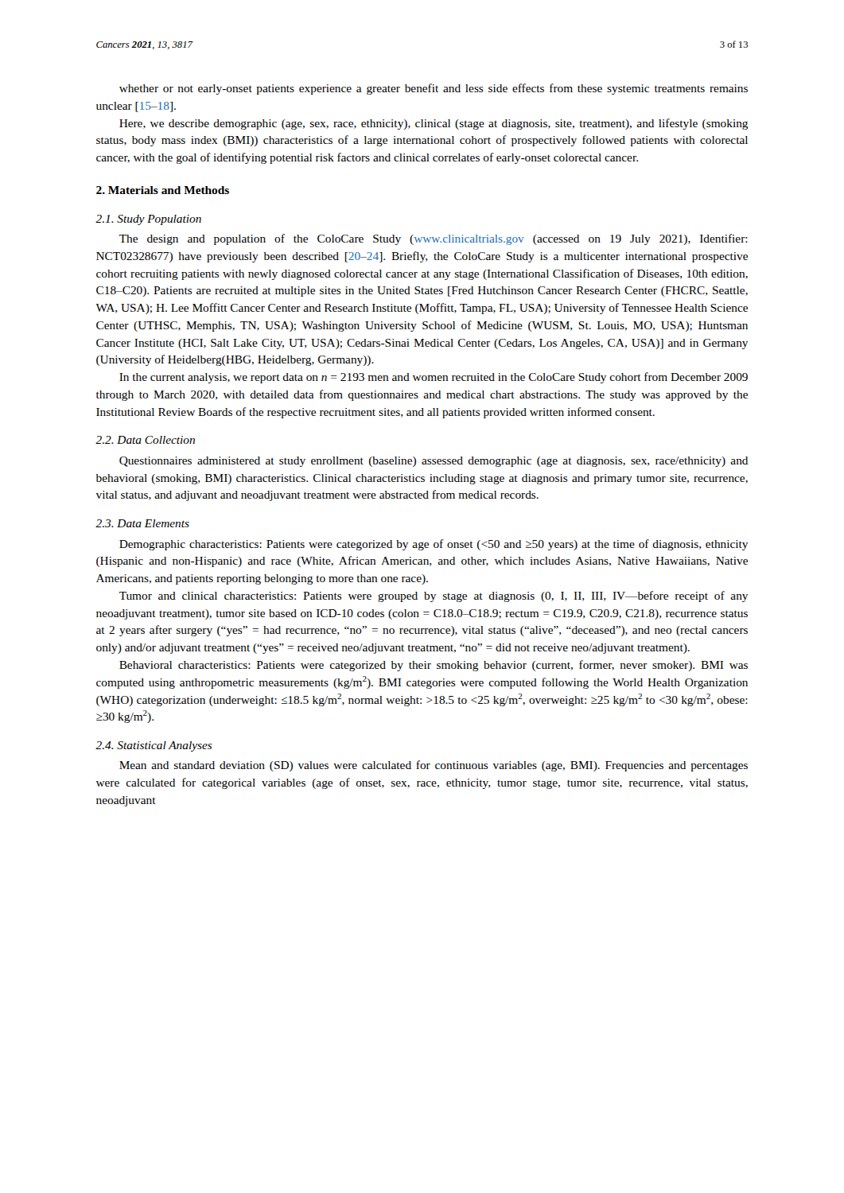Cancers 2021, 13, 3817 3 of 13
whether or not early-onset patients experience a greater benefit and less side effects from these systemic treatments remains unclear [15–18].
Here, we describe demographic (age, sex, race, ethnicity), clinical (stage at diagnosis, site, treatment), and lifestyle (smoking status, body mass index (BMI)) characteristics of a large international cohort of prospectively followed patients with colorectal cancer, with the goal of identifying potential risk factors and clinical correlates of early-onset colorectal cancer.
2. Materials and Methods
2.1. Study Population
The design and population of the ColoCare Study (www.clinicaltrials.gov (accessed on 19 July 2021), Identifier: NCT02328677) have previously been described [20–24]. Briefly, the ColoCare Study is a multicenter international prospective cohort recruiting patients with newly diagnosed colorectal cancer at any stage (International Classification of Diseases, 10th edition, C18–C20). Patients are recruited at multiple sites in the United States [Fred Hutchinson Cancer Research Center (FHCRC, Seattle, WA, USA); H. Lee Moffitt Cancer Center and Research Institute (Moffitt, Tampa, FL, USA); University of Tennessee Health Science Center (UTHSC, Memphis, TN, USA); Washington University School of Medicine (WUSM, St. Louis, MO, USA); Huntsman Cancer Institute (HCI, Salt Lake City, UT, USA); Cedars-Sinai Medical Center (Cedars, Los Angeles, CA, USA)] and in Germany (University of Heidelberg(HBG, Heidelberg, Germany)).
In the current analysis, we report data on n = 2193 men and women recruited in the ColoCare Study cohort from December 2009 through to March 2020, with detailed data from questionnaires and medical chart abstractions. The study was approved by the Institutional Review Boards of the respective recruitment sites, and all patients provided written informed consent.
2.2. Data Collection
Questionnaires administered at study enrollment (baseline) assessed demographic (age at diagnosis, sex, race/ethnicity) and behavioral (smoking, BMI) characteristics. Clinical characteristics including stage at diagnosis and primary tumor site, recurrence, vital status, and adjuvant and neoadjuvant treatment were abstracted from medical records.
2.3. Data Elements
Demographic characteristics: Patients were categorized by age of onset (<50 and ≥50 years) at the time of diagnosis, ethnicity (Hispanic and non-Hispanic) and race (White, African American, and other, which includes Asians, Native Hawaiians, Native Americans, and patients reporting belonging to more than one race).
Tumor and clinical characteristics: Patients were grouped by stage at diagnosis (0, I, II, III, IV—before receipt of any neoadjuvant treatment), tumor site based on ICD-10 codes (colon = C18.0–C18.9; rectum = C19.9, C20.9, C21.8), recurrence status at 2 years after surgery (“yes” = had recurrence, “no” = no recurrence), vital status (“alive”, “deceased”), and neo (rectal cancers only) and/or adjuvant treatment (“yes” = received neo/adjuvant treatment, “no” = did not receive neo/adjuvant treatment).
Behavioral characteristics: Patients were categorized by their smoking behavior (current, former, never smoker). BMI was computed using anthropometric measurements (kg/m2). BMI categories were computed following the World Health Organization (WHO) categorization (underweight: ≤18.5 kg/m2, normal weight: >18.5 to <25 kg/m2, overweight: ≥25 kg/m2 to <30 kg/m2, obese: ≥30 kg/m2).
2.4. Statistical Analyses
Mean and standard deviation (SD) values were calculated for continuous variables (age, BMI). Frequencies and percentages were calculated for categorical variables (age of onset, sex, race, ethnicity, tumor stage, tumor site, recurrence, vital status, neoadjuvant